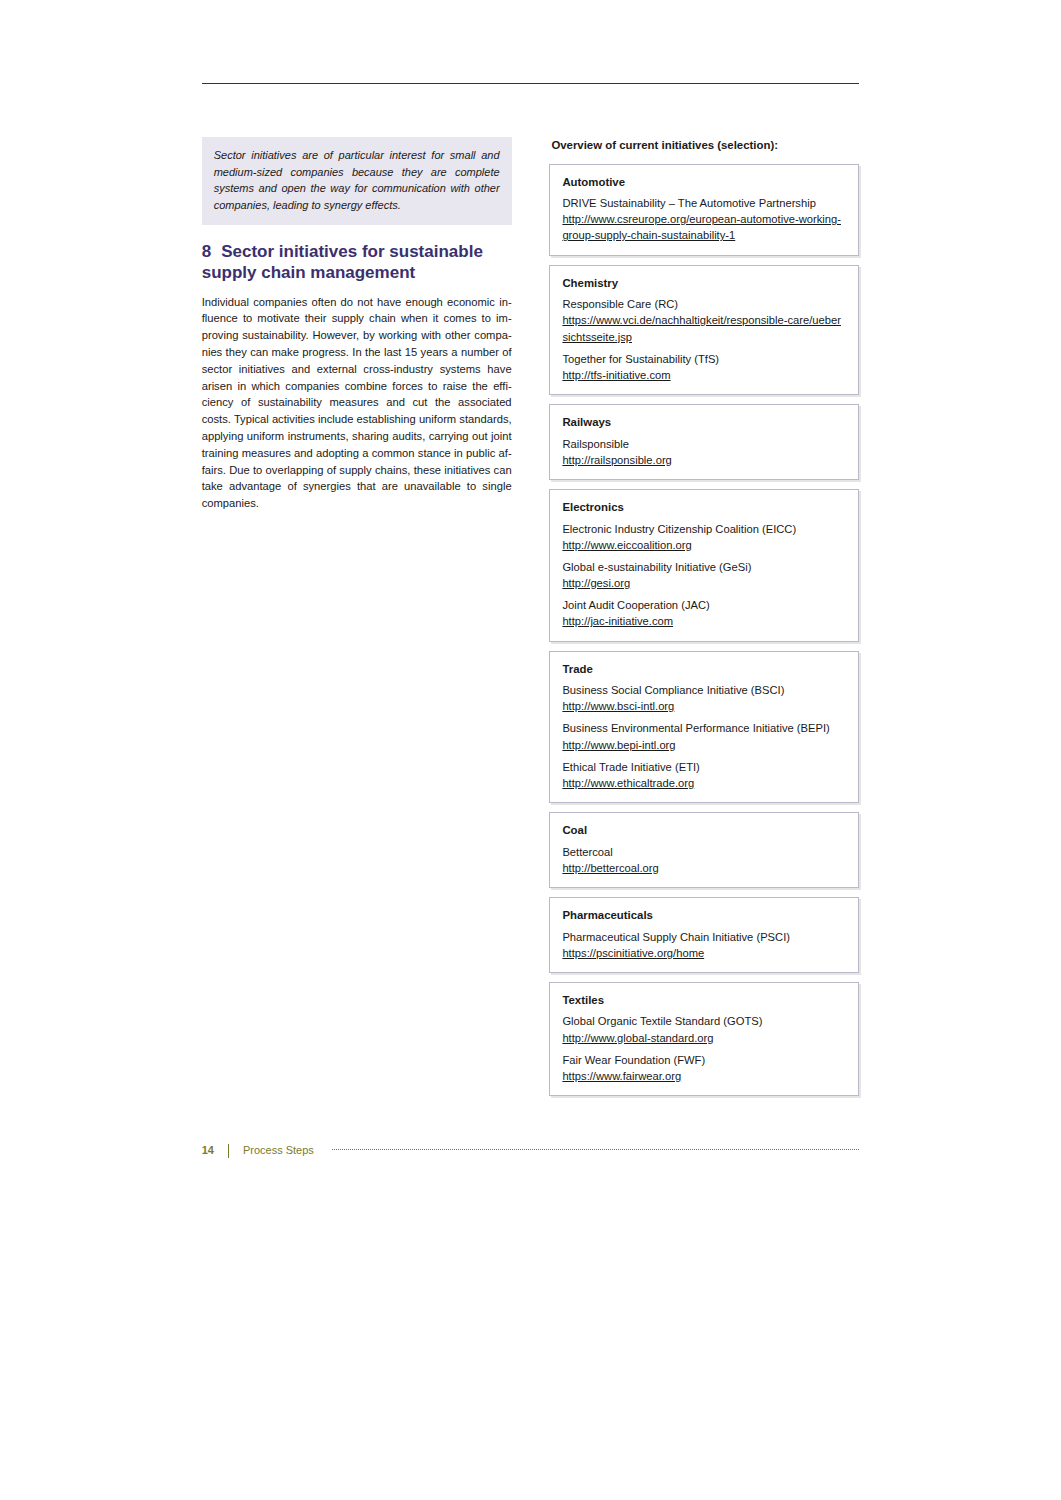Sector initiatives are of particular interest for small and medium-sized companies because they are complete systems and open the way for communication with other companies, leading to synergy effects.
8 Sector initiatives for sustainable supply chain management
Individual companies often do not have enough economic influence to motivate their supply chain when it comes to improving sustainability. However, by working with other companies they can make progress. In the last 15 years a number of sector initiatives and external cross-industry systems have arisen in which companies combine forces to raise the efficiency of sustainability measures and cut the associated costs. Typical activities include establishing uniform standards, applying uniform instruments, sharing audits, carrying out joint training measures and adopting a common stance in public affairs. Due to overlapping of supply chains, these initiatives can take advantage of synergies that are unavailable to single companies.
Overview of current initiatives (selection):
Automotive
DRIVE Sustainability – The Automotive Partnership http://www.csreurope.org/european-automotive-working-group-supply-chain-sustainability-1
Chemistry
Responsible Care (RC) https://www.vci.de/nachhaltigkeit/responsible-care/uebersichtsseite.jsp
Together for Sustainability (TfS) http://tfs-initiative.com
Railways
Railsponsible http://railsponsible.org
Electronics
Electronic Industry Citizenship Coalition (EICC) http://www.eiccoalition.org
Global e-sustainability Initiative (GeSi) http://gesi.org
Joint Audit Cooperation (JAC) http://jac-initiative.com
Trade
Business Social Compliance Initiative (BSCI) http://www.bsci-intl.org
Business Environmental Performance Initiative (BEPI) http://www.bepi-intl.org
Ethical Trade Initiative (ETI) http://www.ethicaltrade.org
Coal
Bettercoal http://bettercoal.org
Pharmaceuticals
Pharmaceutical Supply Chain Initiative (PSCI) https://pscinitiative.org/home
Textiles
Global Organic Textile Standard (GOTS) http://www.global-standard.org
Fair Wear Foundation (FWF) https://www.fairwear.org
14 Process Steps